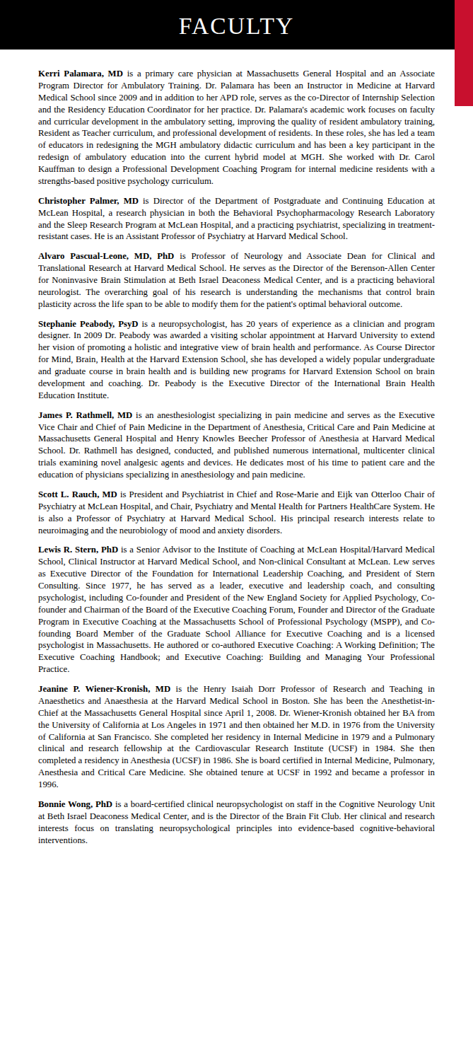FACULTY
Kerri Palamara, MD is a primary care physician at Massachusetts General Hospital and an Associate Program Director for Ambulatory Training. Dr. Palamara has been an Instructor in Medicine at Harvard Medical School since 2009 and in addition to her APD role, serves as the co-Director of Internship Selection and the Residency Education Coordinator for her practice. Dr. Palamara's academic work focuses on faculty and curricular development in the ambulatory setting, improving the quality of resident ambulatory training, Resident as Teacher curriculum, and professional development of residents. In these roles, she has led a team of educators in redesigning the MGH ambulatory didactic curriculum and has been a key participant in the redesign of ambulatory education into the current hybrid model at MGH. She worked with Dr. Carol Kauffman to design a Professional Development Coaching Program for internal medicine residents with a strengths-based positive psychology curriculum.
Christopher Palmer, MD is Director of the Department of Postgraduate and Continuing Education at McLean Hospital, a research physician in both the Behavioral Psychopharmacology Research Laboratory and the Sleep Research Program at McLean Hospital, and a practicing psychiatrist, specializing in treatment-resistant cases. He is an Assistant Professor of Psychiatry at Harvard Medical School.
Alvaro Pascual-Leone, MD, PhD is Professor of Neurology and Associate Dean for Clinical and Translational Research at Harvard Medical School. He serves as the Director of the Berenson-Allen Center for Noninvasive Brain Stimulation at Beth Israel Deaconess Medical Center, and is a practicing behavioral neurologist. The overarching goal of his research is understanding the mechanisms that control brain plasticity across the life span to be able to modify them for the patient's optimal behavioral outcome.
Stephanie Peabody, PsyD is a neuropsychologist, has 20 years of experience as a clinician and program designer. In 2009 Dr. Peabody was awarded a visiting scholar appointment at Harvard University to extend her vision of promoting a holistic and integrative view of brain health and performance. As Course Director for Mind, Brain, Health at the Harvard Extension School, she has developed a widely popular undergraduate and graduate course in brain health and is building new programs for Harvard Extension School on brain development and coaching. Dr. Peabody is the Executive Director of the International Brain Health Education Institute.
James P. Rathmell, MD is an anesthesiologist specializing in pain medicine and serves as the Executive Vice Chair and Chief of Pain Medicine in the Department of Anesthesia, Critical Care and Pain Medicine at Massachusetts General Hospital and Henry Knowles Beecher Professor of Anesthesia at Harvard Medical School. Dr. Rathmell has designed, conducted, and published numerous international, multicenter clinical trials examining novel analgesic agents and devices. He dedicates most of his time to patient care and the education of physicians specializing in anesthesiology and pain medicine.
Scott L. Rauch, MD is President and Psychiatrist in Chief and Rose-Marie and Eijk van Otterloo Chair of Psychiatry at McLean Hospital, and Chair, Psychiatry and Mental Health for Partners HealthCare System. He is also a Professor of Psychiatry at Harvard Medical School. His principal research interests relate to neuroimaging and the neurobiology of mood and anxiety disorders.
Lewis R. Stern, PhD is a Senior Advisor to the Institute of Coaching at McLean Hospital/Harvard Medical School, Clinical Instructor at Harvard Medical School, and Non-clinical Consultant at McLean. Lew serves as Executive Director of the Foundation for International Leadership Coaching, and President of Stern Consulting. Since 1977, he has served as a leader, executive and leadership coach, and consulting psychologist, including Co-founder and President of the New England Society for Applied Psychology, Co-founder and Chairman of the Board of the Executive Coaching Forum, Founder and Director of the Graduate Program in Executive Coaching at the Massachusetts School of Professional Psychology (MSPP), and Co-founding Board Member of the Graduate School Alliance for Executive Coaching and is a licensed psychologist in Massachusetts. He authored or co-authored Executive Coaching: A Working Definition; The Executive Coaching Handbook; and Executive Coaching: Building and Managing Your Professional Practice.
Jeanine P. Wiener-Kronish, MD is the Henry Isaiah Dorr Professor of Research and Teaching in Anaesthetics and Anaesthesia at the Harvard Medical School in Boston. She has been the Anesthetist-in-Chief at the Massachusetts General Hospital since April 1, 2008. Dr. Wiener-Kronish obtained her BA from the University of California at Los Angeles in 1971 and then obtained her M.D. in 1976 from the University of California at San Francisco. She completed her residency in Internal Medicine in 1979 and a Pulmonary clinical and research fellowship at the Cardiovascular Research Institute (UCSF) in 1984. She then completed a residency in Anesthesia (UCSF) in 1986. She is board certified in Internal Medicine, Pulmonary, Anesthesia and Critical Care Medicine. She obtained tenure at UCSF in 1992 and became a professor in 1996.
Bonnie Wong, PhD is a board-certified clinical neuropsychologist on staff in the Cognitive Neurology Unit at Beth Israel Deaconess Medical Center, and is the Director of the Brain Fit Club. Her clinical and research interests focus on translating neuropsychological principles into evidence-based cognitive-behavioral interventions.